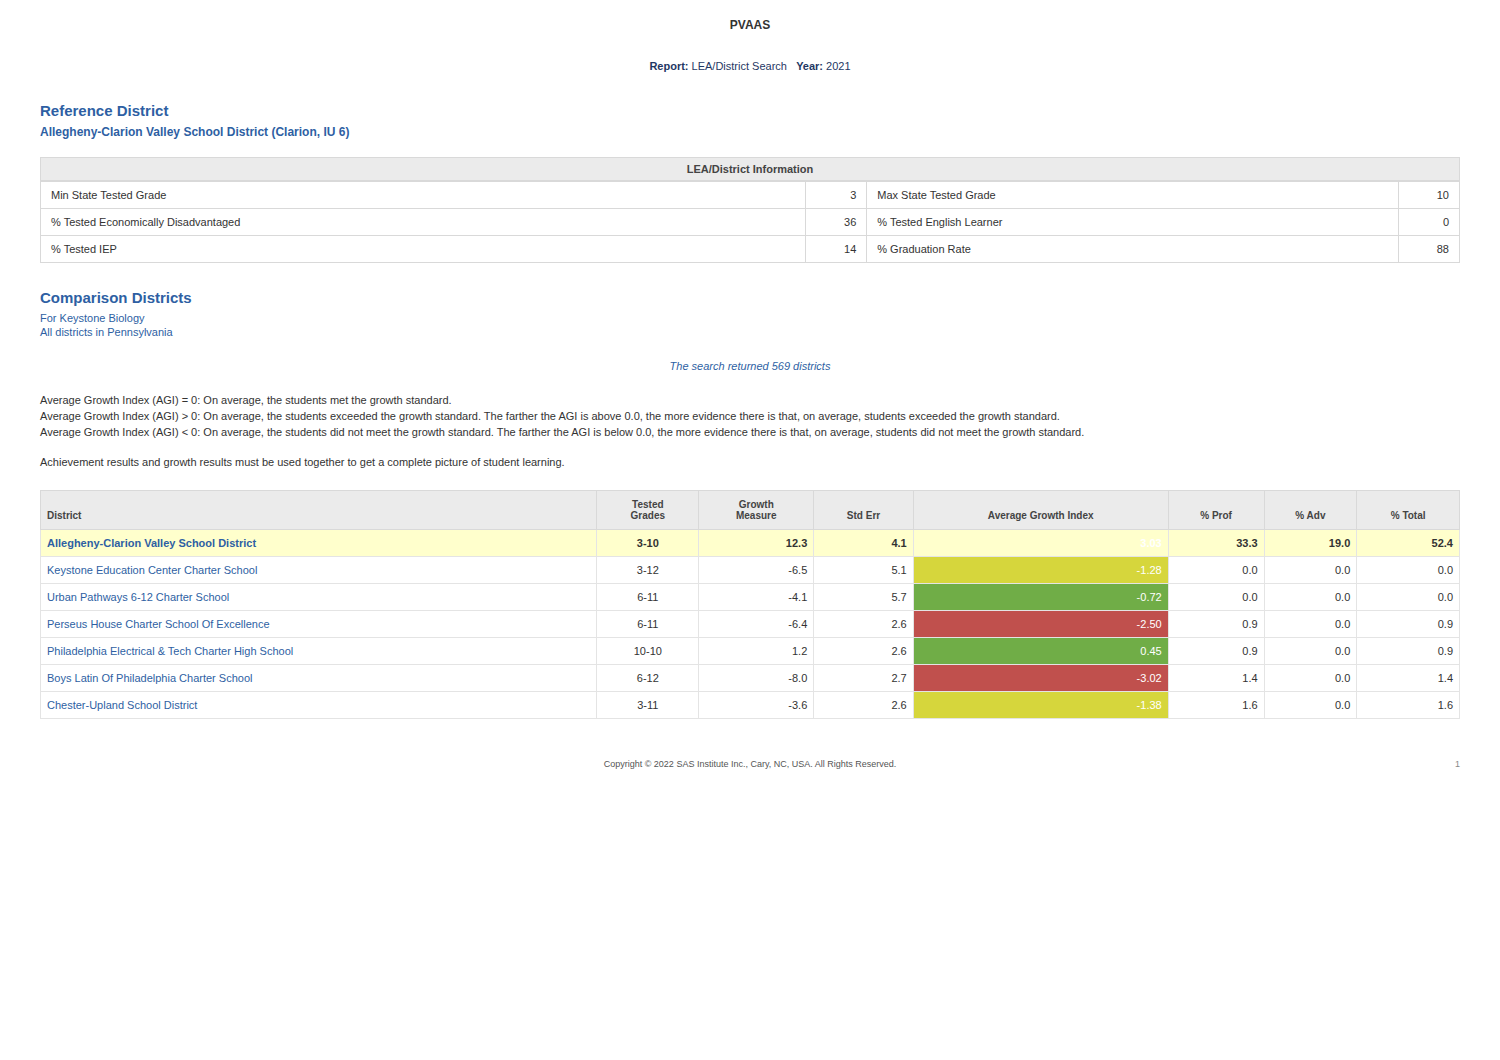PVAAS
Report: LEA/District Search Year: 2021
Reference District
Allegheny-Clarion Valley School District (Clarion, IU 6)
LEA/District Information
| Min State Tested Grade | 3 | Max State Tested Grade | 10 |
| % Tested Economically Disadvantaged | 36 | % Tested English Learner | 0 |
| % Tested IEP | 14 | % Graduation Rate | 88 |
Comparison Districts
For Keystone Biology
All districts in Pennsylvania
The search returned 569 districts
Average Growth Index (AGI) = 0: On average, the students met the growth standard.
Average Growth Index (AGI) > 0: On average, the students exceeded the growth standard. The farther the AGI is above 0.0, the more evidence there is that, on average, students exceeded the growth standard.
Average Growth Index (AGI) < 0: On average, the students did not meet the growth standard. The farther the AGI is below 0.0, the more evidence there is that, on average, students did not meet the growth standard.
Achievement results and growth results must be used together to get a complete picture of student learning.
| District | Tested Grades | Growth Measure | Std Err | Average Growth Index | % Prof | % Adv | % Total |
| --- | --- | --- | --- | --- | --- | --- | --- |
| Allegheny-Clarion Valley School District | 3-10 | 12.3 | 4.1 | 3.03 | 33.3 | 19.0 | 52.4 |
| Keystone Education Center Charter School | 3-12 | -6.5 | 5.1 | -1.28 | 0.0 | 0.0 | 0.0 |
| Urban Pathways 6-12 Charter School | 6-11 | -4.1 | 5.7 | -0.72 | 0.0 | 0.0 | 0.0 |
| Perseus House Charter School Of Excellence | 6-11 | -6.4 | 2.6 | -2.50 | 0.9 | 0.0 | 0.9 |
| Philadelphia Electrical & Tech Charter High School | 10-10 | 1.2 | 2.6 | 0.45 | 0.9 | 0.0 | 0.9 |
| Boys Latin Of Philadelphia Charter School | 6-12 | -8.0 | 2.7 | -3.02 | 1.4 | 0.0 | 1.4 |
| Chester-Upland School District | 3-11 | -3.6 | 2.6 | -1.38 | 1.6 | 0.0 | 1.6 |
Copyright © 2022 SAS Institute Inc., Cary, NC, USA. All Rights Reserved. 1